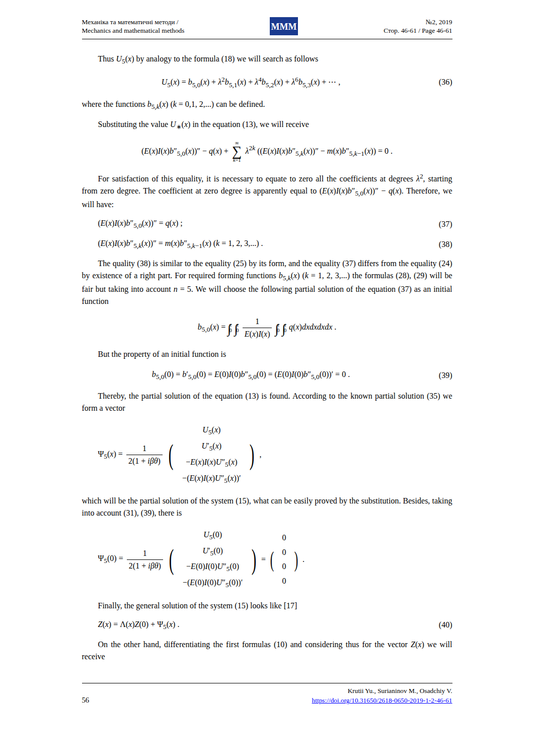Механіка та математичні методи /
Mechanics and mathematical methods
MMM
№2, 2019
Стор. 46-61 / Page 46-61
Thus U5(x) by analogy to the formula (18) we will search as follows
U5(x) = b5,0(x) + λ2b5,1(x) + λ4b5,2(x) + λ6b5,3(x) + ⋯ ,
(36)
where the functions b5,k(x) (k = 0,1, 2,...) can be defined.
Substituting the value U∗(x) in the equation (13), we will receive
(E(x)I(x)b″5,0(x))″ − q(x) + ∞∑k=1 λ2k ((E(x)I(x)b″5,k(x))″ − m(x)b″5,k−1(x)) = 0 .
For satisfaction of this equality, it is necessary to equate to zero all the coefficients at degrees λ2, starting from zero degree. The coefficient at zero degree is apparently equal to (E(x)I(x)b″5,0(x))″ − q(x). Therefore, we will have:
(E(x)I(x)b″5,0(x))″ = q(x) ;
(37)
(E(x)I(x)b″5,k(x))″ = m(x)b″5,k−1(x) (k = 1, 2, 3,...) .
(38)
The quality (38) is similar to the equality (25) by its form, and the equality (37) differs from the equality (24) by existence of a right part. For required forming functions b5,k(x) (k = 1, 2, 3,...) the formulas (28), (29) will be fair but taking into account n = 5. We will choose the following partial solution of the equation (37) as an initial function
b5,0(x) = ∫x 0 ∫x 0 1 E(x)I(x) ∫x 0 ∫x 0 q(x)dxdxdxdx .
But the property of an initial function is
b5,0(0) = b′5,0(0) = E(0)I(0)b″5,0(0) = (E(0)I(0)b″5,0(0))′ = 0 .
(39)
Thereby, the partial solution of the equation (13) is found. According to the known partial solution (35) we form a vector
Ψ5(x) = 12(1 + iβθ) (
| U 5 ( x ) |
| U ′ 5 ( x ) |
| − E ( x ) I ( x ) U ″ 5 ( x ) |
| −( E ( x ) I ( x ) U ″ 5 ( x ))′ |
) ,
which will be the partial solution of the system (15), what can be easily proved by the substitution. Besides, taking into account (31), (39), there is
Ψ5(0) = 12(1 + iβθ) (
| U 5 (0) |
| U ′ 5 (0) |
| − E (0) I (0) U ″ 5 (0) |
| −( E (0) I (0) U ″ 5 (0))′ |
) = (
| 0 |
| 0 |
| 0 |
| 0 |
) .
Finally, the general solution of the system (15) looks like [17]
Z(x) = Λ(x)Z(0) + Ψ5(x) .
(40)
On the other hand, differentiating the first formulas (10) and considering thus for the vector Z(x) we will receive
56
Krutii Yu., Surianinov M., Osadchiy V.
https://doi.org/10.31650/2618-0650-2019-1-2-46-61